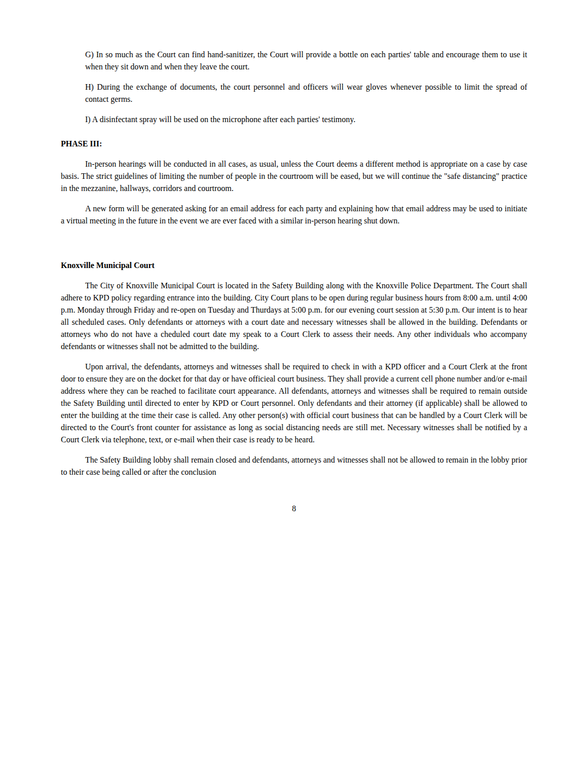G) In so much as the Court can find hand-sanitizer, the Court will provide a bottle on each parties' table and encourage them to use it when they sit down and when they leave the court.
H) During the exchange of documents, the court personnel and officers will wear gloves whenever possible to limit the spread of contact germs.
I) A disinfectant spray will be used on the microphone after each parties' testimony.
PHASE III:
In-person hearings will be conducted in all cases, as usual, unless the Court deems a different method is appropriate on a case by case basis. The strict guidelines of limiting the number of people in the courtroom will be eased, but we will continue the "safe distancing" practice in the mezzanine, hallways, corridors and courtroom.
A new form will be generated asking for an email address for each party and explaining how that email address may be used to initiate a virtual meeting in the future in the event we are ever faced with a similar in-person hearing shut down.
Knoxville Municipal Court
The City of Knoxville Municipal Court is located in the Safety Building along with the Knoxville Police Department. The Court shall adhere to KPD policy regarding entrance into the building. City Court plans to be open during regular business hours from 8:00 a.m. until 4:00 p.m. Monday through Friday and re-open on Tuesday and Thurdays at 5:00 p.m. for our evening court session at 5:30 p.m. Our intent is to hear all scheduled cases. Only defendants or attorneys with a court date and necessary witnesses shall be allowed in the building. Defendants or attorneys who do not have a cheduled court date my speak to a Court Clerk to assess their needs. Any other individuals who accompany defendants or witnesses shall not be admitted to the building.
Upon arrival, the defendants, attorneys and witnesses shall be required to check in with a KPD officer and a Court Clerk at the front door to ensure they are on the docket for that day or have officieal court business. They shall provide a current cell phone number and/or e-mail address where they can be reached to facilitate court appearance. All defendants, attorneys and witnesses shall be required to remain outside the Safety Building until directed to enter by KPD or Court personnel. Only defendants and their attorney (if applicable) shall be allowed to enter the building at the time their case is called. Any other person(s) with official court business that can be handled by a Court Clerk will be directed to the Court's front counter for assistance as long as social distancing needs are still met. Necessary witnesses shall be notified by a Court Clerk via telephone, text, or e-mail when their case is ready to be heard.
The Safety Building lobby shall remain closed and defendants, attorneys and witnesses shall not be allowed to remain in the lobby prior to their case being called or after the conclusion
8